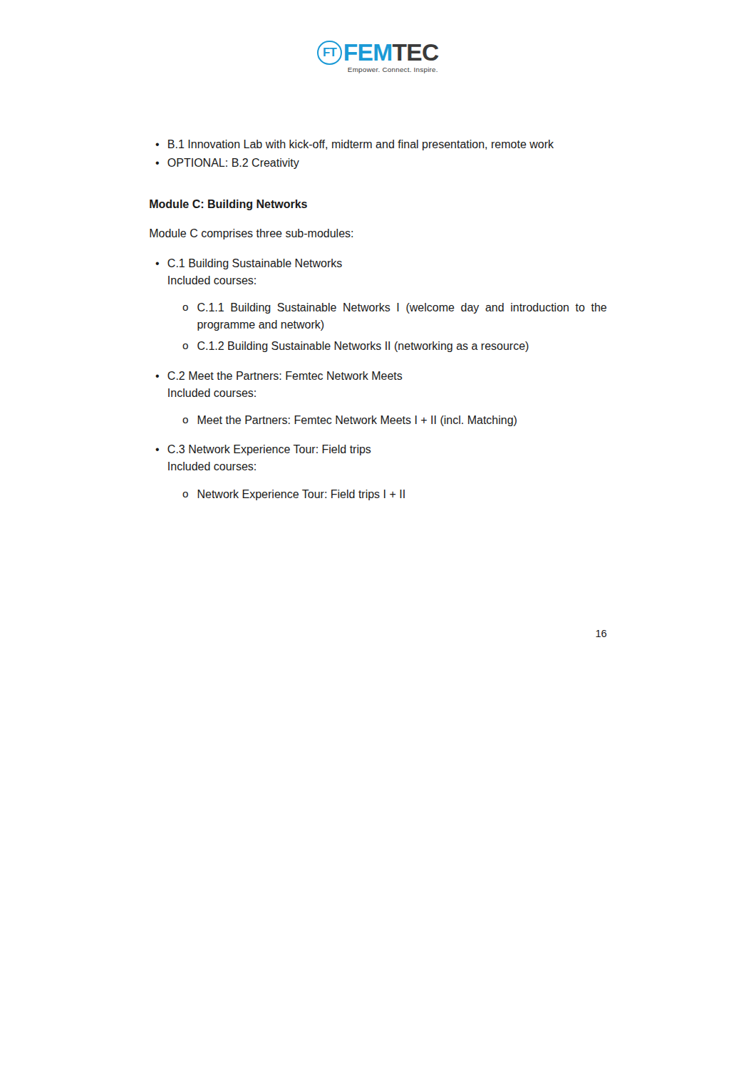FT FEM TEC
Empower. Connect. Inspire.
B.1 Innovation Lab with kick-off, midterm and final presentation, remote work
OPTIONAL: B.2 Creativity
Module C: Building Networks
Module C comprises three sub-modules:
C.1 Building Sustainable Networks
Included courses:
C.1.1 Building Sustainable Networks I (welcome day and introduction to the programme and network)
C.1.2 Building Sustainable Networks II (networking as a resource)
C.2 Meet the Partners: Femtec Network Meets
Included courses:
Meet the Partners: Femtec Network Meets I + II (incl. Matching)
C.3 Network Experience Tour: Field trips
Included courses:
Network Experience Tour: Field trips I + II
16